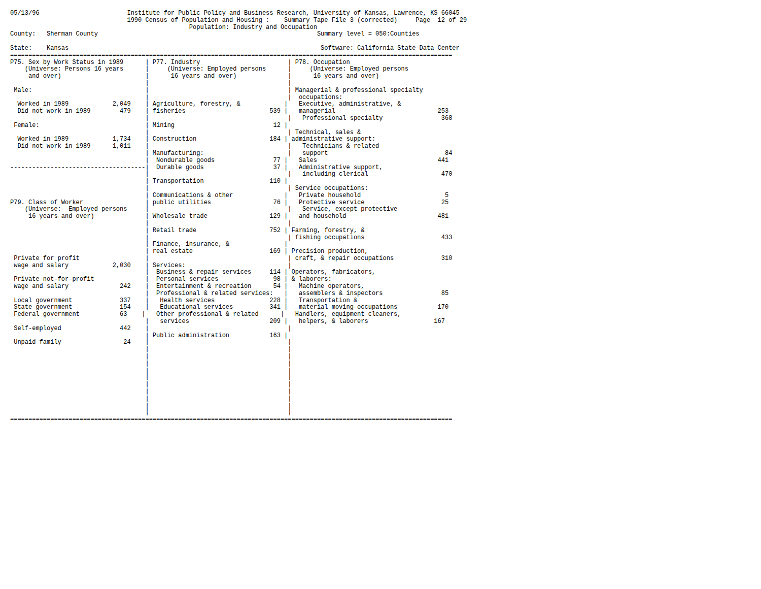05/13/96                        Institute for Public Policy and Business Research, University of Kansas, Lawrence, KS 66045
                                1990 Census of Population and Housing :    Summary Tape File 3 (corrected)     Page  12 of 29
                                                 Population: Industry and Occupation
County:   Sherman County                                                            Summary level = 050:Counties

State:    Kansas                                                                     Software: California State Data Center
=========================================================================================================================
P75. Sex by Work Status in 1989      | P77. Industry                        | P78. Occupation
    (Universe: Persons 16 years      |     (Universe: Employed persons      |     (Universe: Employed persons
     and over)                       |      16 years and over)              |      16 years and over)
                                     |                                      |
 Male:                               |                                      | Managerial & professional specialty
                                     |                                      |  occupations:
  Worked in 1989            2,049    | Agriculture, forestry, &            |   Executive, administrative, &
  Did not work in 1989        479    | fisheries                       539 |   managerial                            253
                                     |                                      |   Professional specialty                368
 Female:                             | Mining                           12 |
                                     |                                      | Technical, sales &
  Worked in 1989            1,734    | Construction                    184 | administrative support:
  Did not work in 1989      1,011    |                                      |   Technicians & related
                                     | Manufacturing:                       |   support                                84
                                     |  Nondurable goods                77 |   Sales                                 441
-------------------------------------|  Durable goods                   37 |   Administrative support,
                                     |                                      |   including clerical                    470
                                     | Transportation                  110 |
                                     |                                      | Service occupations:
                                     | Communications & other              |   Private household                       5
P79. Class of Worker                 | public utilities                 76 |   Protective service                     25
    (Universe:  Employed persons     |                                      |   Service, except protective
     16 years and over)              | Wholesale trade                 129 |   and household                         481
                                     |                                      |
                                     | Retail trade                    752 | Farming, forestry, &
                                     |                                      | fishing occupations                     433
                                     | Finance, insurance, &               |
                                     | real estate                     169 | Precision production,
 Private for profit                  |                                      | craft, & repair occupations             310
 wage and salary            2,030    | Services:                            |
                                     |  Business & repair services     114 | Operators, fabricators,
 Private not-for-profit              |  Personal services               98 | & laborers:
 wage and salary              242    |  Entertainment & recreation      54 |   Machine operators,
                                     |  Professional & related services:   |   assemblers & inspectors                85
 Local government             337    |   Health services               228 |   Transportation &
 State government             154    |   Educational services          341 |   material moving occupations           170
 Federal government           63    |   Other professional & related      |   Handlers, equipment cleaners,
                                     |   services                      209 |   helpers, & laborers                  167
 Self-employed                442    |                                      |
                                     | Public administration           163 |
 Unpaid family                 24    |                                      |
                                     |                                      |
                                     |                                      |
                                     |                                      |
                                     |                                      |
                                     |                                      |
                                     |                                      |
                                     |                                      |
                                     |                                      |
                                     |                                      |
                                     |                                      |
=========================================================================================================================